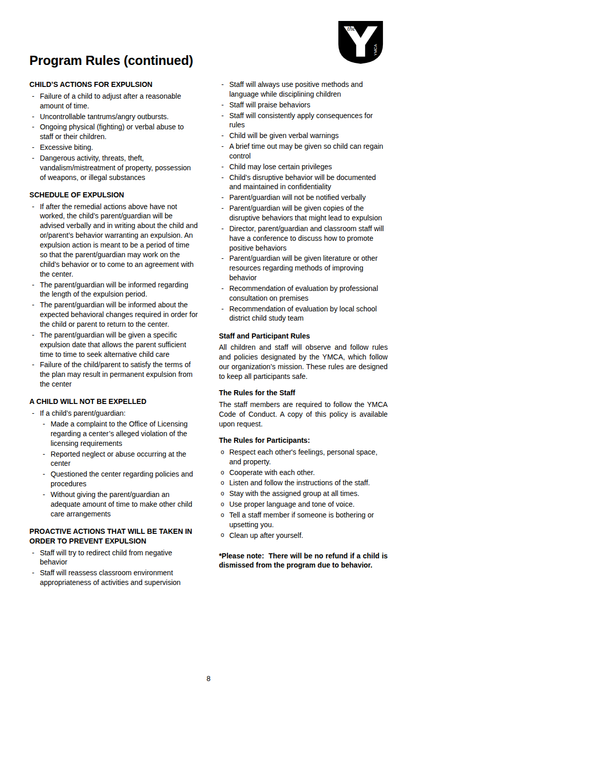the YMCA
Program Rules (continued)
Child’s Actions for Expulsion
Failure of a child to adjust after a reasonable amount of time.
Uncontrollable tantrums/angry outbursts.
Ongoing physical (fighting) or verbal abuse to staff or their children.
Excessive biting.
Dangerous activity, threats, theft, vandalism/mistreatment of property, possession of weapons, or illegal substances
Schedule of Expulsion
If after the remedial actions above have not worked, the child’s parent/guardian will be advised verbally and in writing about the child and or/parent’s behavior warranting an expulsion. An expulsion action is meant to be a period of time so that the parent/guardian may work on the child’s behavior or to come to an agreement with the center.
The parent/guardian will be informed regarding the length of the expulsion period.
The parent/guardian will be informed about the expected behavioral changes required in order for the child or parent to return to the center.
The parent/guardian will be given a specific expulsion date that allows the parent sufficient time to time to seek alternative child care
Failure of the child/parent to satisfy the terms of the plan may result in permanent expulsion from the center
A Child Will Not Be Expelled
If a child’s parent/guardian:
Made a complaint to the Office of Licensing regarding a center’s alleged violation of the licensing requirements
Reported neglect or abuse occurring at the center
Questioned the center regarding policies and procedures
Without giving the parent/guardian an adequate amount of time to make other child care arrangements
Proactive Actions That Will Be Taken in Order to Prevent Expulsion
Staff will try to redirect child from negative behavior
Staff will reassess classroom environment appropriateness of activities and supervision
Staff will always use positive methods and language while disciplining children
Staff will praise behaviors
Staff will consistently apply consequences for rules
Child will be given verbal warnings
A brief time out may be given so child can regain control
Child may lose certain privileges
Child’s disruptive behavior will be documented and maintained in confidentiality
Parent/guardian will not be notified verbally
Parent/guardian will be given copies of the disruptive behaviors that might lead to expulsion
Director, parent/guardian and classroom staff will have a conference to discuss how to promote positive behaviors
Parent/guardian will be given literature or other resources regarding methods of improving behavior
Recommendation of evaluation by professional consultation on premises
Recommendation of evaluation by local school district child study team
Staff and Participant Rules
All children and staff will observe and follow rules and policies designated by the YMCA, which follow our organization’s mission. These rules are designed to keep all participants safe.
The Rules for the Staff
The staff members are required to follow the YMCA Code of Conduct. A copy of this policy is available upon request.
The Rules for Participants:
Respect each other's feelings, personal space, and property.
Cooperate with each other.
Listen and follow the instructions of the staff.
Stay with the assigned group at all times.
Use proper language and tone of voice.
Tell a staff member if someone is bothering or upsetting you.
Clean up after yourself.
*Please note: There will be no refund if a child is dismissed from the program due to behavior.
8